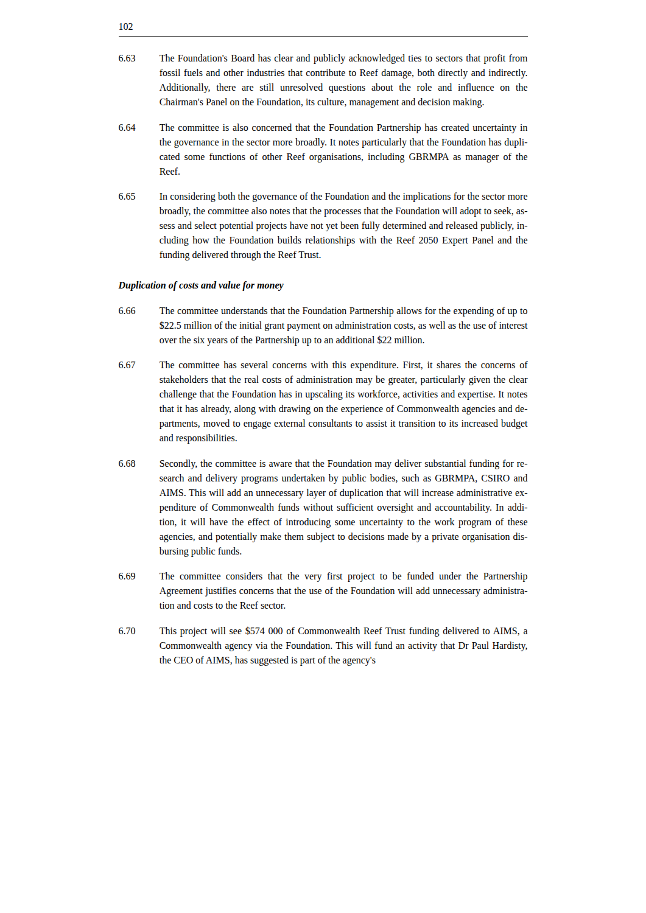102
6.63 The Foundation's Board has clear and publicly acknowledged ties to sectors that profit from fossil fuels and other industries that contribute to Reef damage, both directly and indirectly. Additionally, there are still unresolved questions about the role and influence on the Chairman's Panel on the Foundation, its culture, management and decision making.
6.64 The committee is also concerned that the Foundation Partnership has created uncertainty in the governance in the sector more broadly. It notes particularly that the Foundation has duplicated some functions of other Reef organisations, including GBRMPA as manager of the Reef.
6.65 In considering both the governance of the Foundation and the implications for the sector more broadly, the committee also notes that the processes that the Foundation will adopt to seek, assess and select potential projects have not yet been fully determined and released publicly, including how the Foundation builds relationships with the Reef 2050 Expert Panel and the funding delivered through the Reef Trust.
Duplication of costs and value for money
6.66 The committee understands that the Foundation Partnership allows for the expending of up to $22.5 million of the initial grant payment on administration costs, as well as the use of interest over the six years of the Partnership up to an additional $22 million.
6.67 The committee has several concerns with this expenditure. First, it shares the concerns of stakeholders that the real costs of administration may be greater, particularly given the clear challenge that the Foundation has in upscaling its workforce, activities and expertise. It notes that it has already, along with drawing on the experience of Commonwealth agencies and departments, moved to engage external consultants to assist it transition to its increased budget and responsibilities.
6.68 Secondly, the committee is aware that the Foundation may deliver substantial funding for research and delivery programs undertaken by public bodies, such as GBRMPA, CSIRO and AIMS. This will add an unnecessary layer of duplication that will increase administrative expenditure of Commonwealth funds without sufficient oversight and accountability. In addition, it will have the effect of introducing some uncertainty to the work program of these agencies, and potentially make them subject to decisions made by a private organisation disbursing public funds.
6.69 The committee considers that the very first project to be funded under the Partnership Agreement justifies concerns that the use of the Foundation will add unnecessary administration and costs to the Reef sector.
6.70 This project will see $574 000 of Commonwealth Reef Trust funding delivered to AIMS, a Commonwealth agency via the Foundation. This will fund an activity that Dr Paul Hardisty, the CEO of AIMS, has suggested is part of the agency's